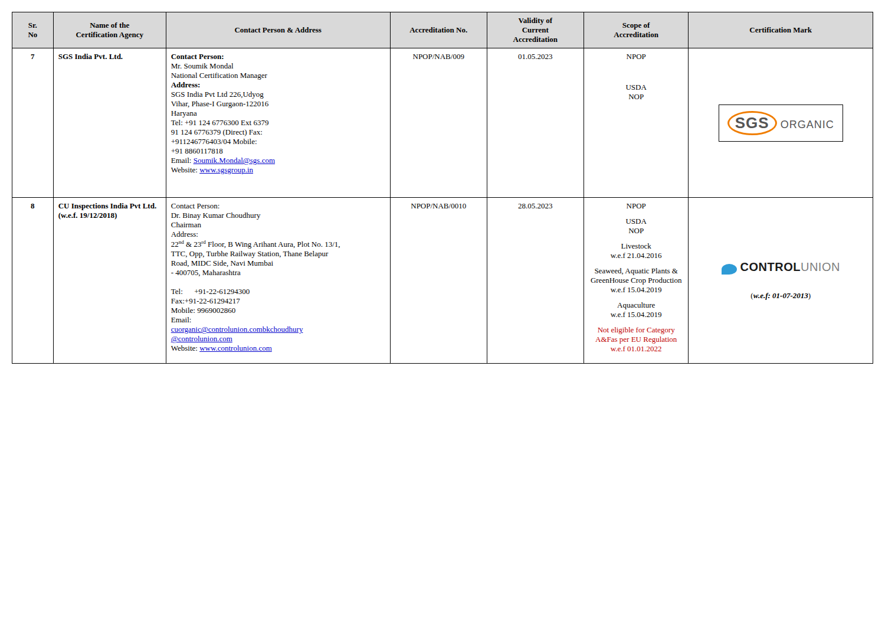| Sr. No | Name of the Certification Agency | Contact Person & Address | Accreditation No. | Validity of Current Accreditation | Scope of Accreditation | Certification Mark |
| --- | --- | --- | --- | --- | --- | --- |
| 7 | SGS India Pvt. Ltd. | Contact Person: Mr. Soumik Mondal National Certification Manager Address: SGS India Pvt Ltd 226,Udyog Vihar, Phase-I Gurgaon-122016 Haryana Tel: +91 124 6776300 Ext 6379 91 124 6776379 (Direct) Fax: +911246776403/04 Mobile: +91 8860117818 Email: Soumik.Mondal@sgs.com Website: www.sgsgroup.in | NPOP/NAB/009 | 01.05.2023 | NPOP USDA NOP | SGS ORGANIC |
| 8 | CU Inspections India Pvt Ltd. (w.e.f. 19/12/2018) | Contact Person: Dr. Binay Kumar Choudhury Chairman Address: 22 nd & 23 rd Floor, B Wing Arihant Aura, Plot No. 13/1, TTC, Opp, Turbhe Railway Station, Thane Belapur Road, MIDC Side, Navi Mumbai - 400705, Maharashtra Tel: +91-22-61294300 Fax:+91-22-61294217 Mobile: 9969002860 Email: cuorganic@controlunion.com bkchoudhury @controlunion.com Website: www.controlunion.com | NPOP/NAB/0010 | 28.05.2023 | NPOP USDA NOP Livestock w.e.f 21.04.2016 Seaweed, Aquatic Plants & GreenHouse Crop Production w.e.f 15.04.2019 Aquaculture w.e.f 15.04.2019 Not eligible for Category A&Fas per EU Regulation w.e.f 01.01.2022 | CONTROL UNION ( w.e.f: 01-07-2013 ) |